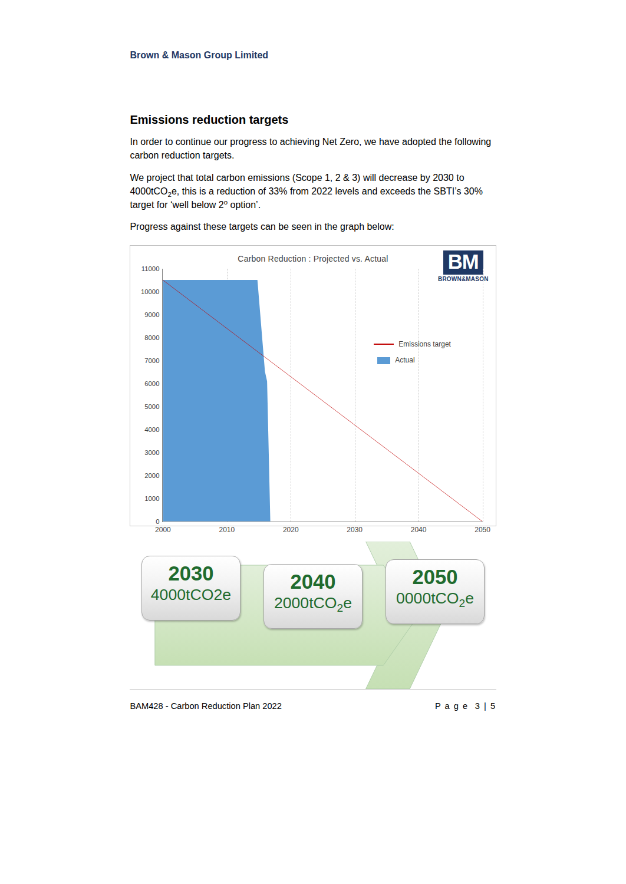Brown & Mason Group Limited
Emissions reduction targets
In order to continue our progress to achieving Net Zero, we have adopted the following carbon reduction targets.
We project that total carbon emissions (Scope 1, 2 & 3) will decrease by 2030 to 4000tCO2e, this is a reduction of 33% from 2022 levels and exceeds the SBTI’s 30% target for ‘well below 2o option’.
Progress against these targets can be seen in the graph below:
BM
BROWN&MASON
Carbon Reduction : Projected vs. Actual
11000 10000 9000 8000 7000 6000 5000 4000 3000 2000 1000 0
Emissions target
Actual
2000 2010 2020 2030 2040 2050
2030
4000tCO2e
2040
2000tCO2e
2050
0000tCO2e
BAM428 - Carbon Reduction Plan 2022
P a g e 3 | 5